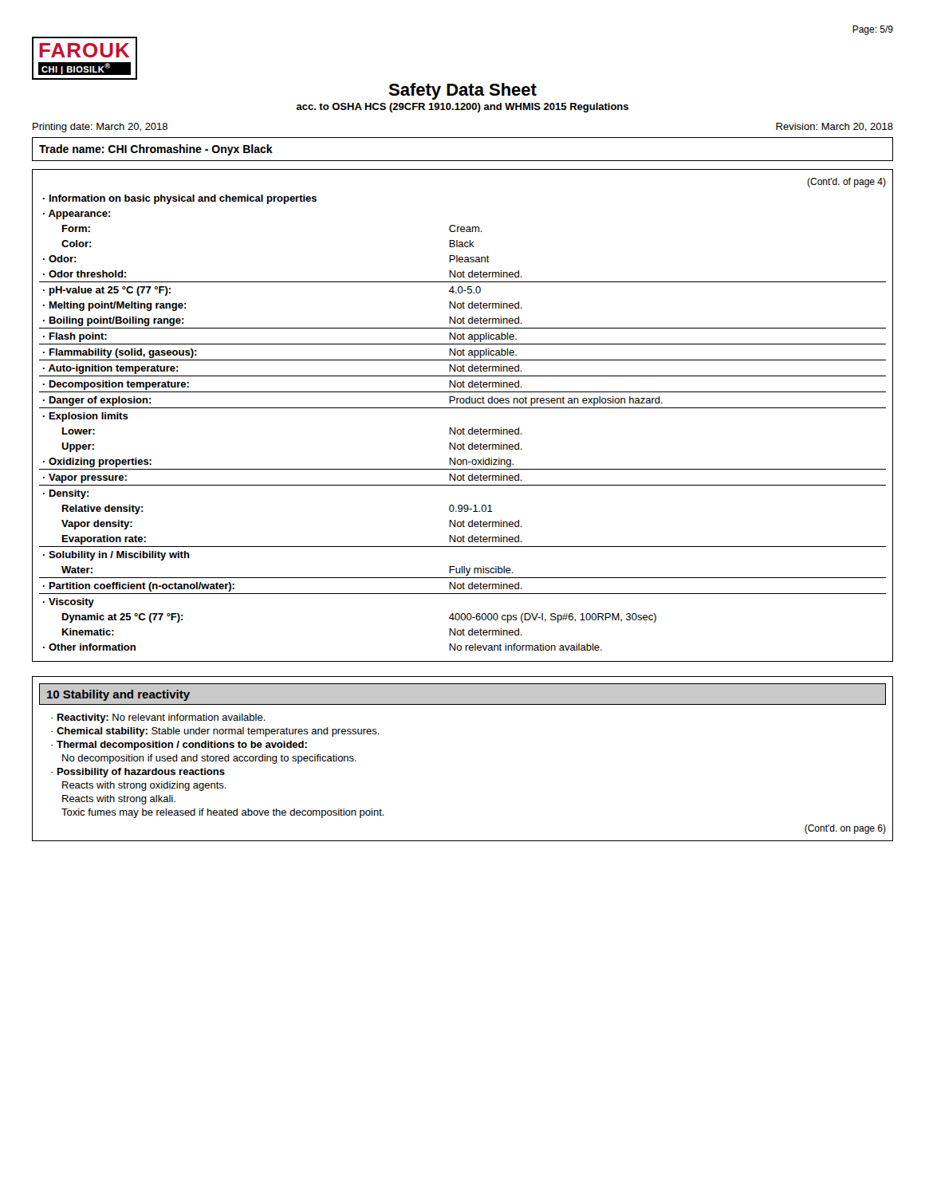Page: 5/9
FAROUK CHI | BIOSILK®
Safety Data Sheet
acc. to OSHA HCS (29CFR 1910.1200) and WHMIS 2015 Regulations
Printing date: March 20, 2018 Revision: March 20, 2018
Trade name: CHI Chromashine - Onyx Black
(Cont'd. of page 4)
| · Information on basic physical and chemical properties | |
| · Appearance: | |
| Form: | Cream. |
| Color: | Black |
| · Odor: | Pleasant |
| · Odor threshold: | Not determined. |
| · pH-value at 25 °C (77 °F): | 4.0-5.0 |
| · Melting point/Melting range: | Not determined. |
| · Boiling point/Boiling range: | Not determined. |
| · Flash point: | Not applicable. |
| · Flammability (solid, gaseous): | Not applicable. |
| · Auto-ignition temperature: | Not determined. |
| · Decomposition temperature: | Not determined. |
| · Danger of explosion: | Product does not present an explosion hazard. |
| · Explosion limits | |
| Lower: | Not determined. |
| Upper: | Not determined. |
| · Oxidizing properties: | Non-oxidizing. |
| · Vapor pressure: | Not determined. |
| · Density: | |
| Relative density: | 0.99-1.01 |
| Vapor density: | Not determined. |
| Evaporation rate: | Not determined. |
| · Solubility in / Miscibility with | |
| Water: | Fully miscible. |
| · Partition coefficient (n-octanol/water): | Not determined. |
| · Viscosity | |
| Dynamic at 25 °C (77 °F): | 4000-6000 cps (DV-I, Sp#6, 100RPM, 30sec) |
| Kinematic: | Not determined. |
| · Other information | No relevant information available. |
10 Stability and reactivity
· Reactivity: No relevant information available.
· Chemical stability: Stable under normal temperatures and pressures.
· Thermal decomposition / conditions to be avoided:
No decomposition if used and stored according to specifications.
· Possibility of hazardous reactions
Reacts with strong oxidizing agents.
Reacts with strong alkali.
Toxic fumes may be released if heated above the decomposition point.
(Cont'd. on page 6)